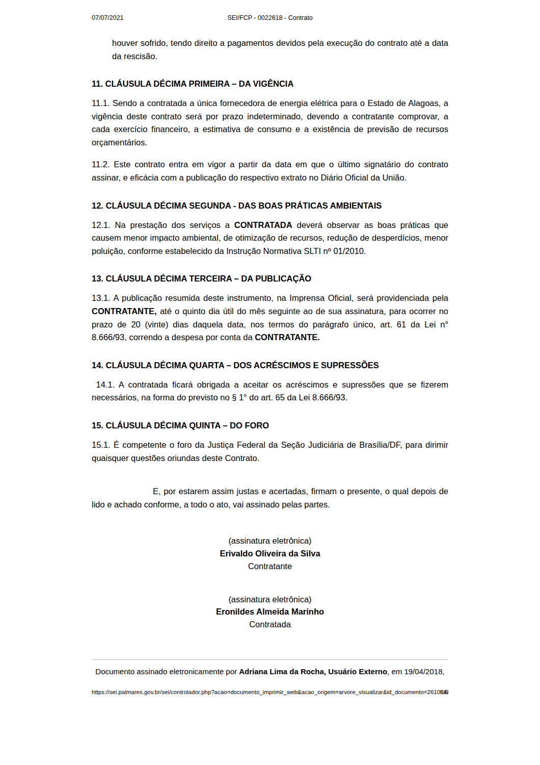07/07/2021
SEI/FCP - 0022618 - Contrato
houver sofrido, tendo direito a pagamentos devidos pela execução do contrato até a data da rescisão.
11. CLÁUSULA DÉCIMA PRIMEIRA – DA VIGÊNCIA
11.1. Sendo a contratada a única fornecedora de energia elétrica para o Estado de Alagoas, a vigência deste contrato será por prazo indeterminado, devendo a contratante comprovar, a cada exercício financeiro, a estimativa de consumo e a existência de previsão de recursos orçamentários.
11.2. Este contrato entra em vigor a partir da data em que o último signatário do contrato assinar, e eficácia com a publicação do respectivo extrato no Diário Oficial da União.
12. CLÁUSULA DÉCIMA SEGUNDA - DAS BOAS PRÁTICAS AMBIENTAIS
12.1. Na prestação dos serviços a CONTRATADA deverá observar as boas práticas que causem menor impacto ambiental, de otimização de recursos, redução de desperdícios, menor poluição, conforme estabelecido da Instrução Normativa SLTI nº 01/2010.
13. CLÁUSULA DÉCIMA TERCEIRA – DA PUBLICAÇÃO
13.1. A publicação resumida deste instrumento, na Imprensa Oficial, será providenciada pela CONTRATANTE, até o quinto dia útil do mês seguinte ao de sua assinatura, para ocorrer no prazo de 20 (vinte) dias daquela data, nos termos do parágrafo único, art. 61 da Lei n° 8.666/93, correndo a despesa por conta da CONTRATANTE.
14. CLÁUSULA DÉCIMA QUARTA – DOS ACRÉSCIMOS E SUPRESSÕES
14.1. A contratada ficará obrigada a aceitar os acréscimos e supressões que se fizerem necessários, na forma do previsto no § 1° do art. 65 da Lei 8.666/93.
15. CLÁUSULA DÉCIMA QUINTA – DO FORO
15.1. É competente o foro da Justiça Federal da Seção Judiciária de Brasília/DF, para dirimir quaisquer questões oriundas deste Contrato.
E, por estarem assim justas e acertadas, firmam o presente, o qual depois de lido e achado conforme, a todo o ato, vai assinado pelas partes.
(assinatura eletrônica)
Erivaldo Oliveira da Silva
Contratante
(assinatura eletrônica)
Eronildes Almeida Marinho
Contratada
Documento assinado eletronicamente por Adriana Lima da Rocha, Usuário Externo, em 19/04/2018,
https://sei.palmares.gov.br/sei/controlador.php?acao=documento_imprimir_web&acao_origem=arvore_visualizar&id_documento=26108&infra_si… 5/6